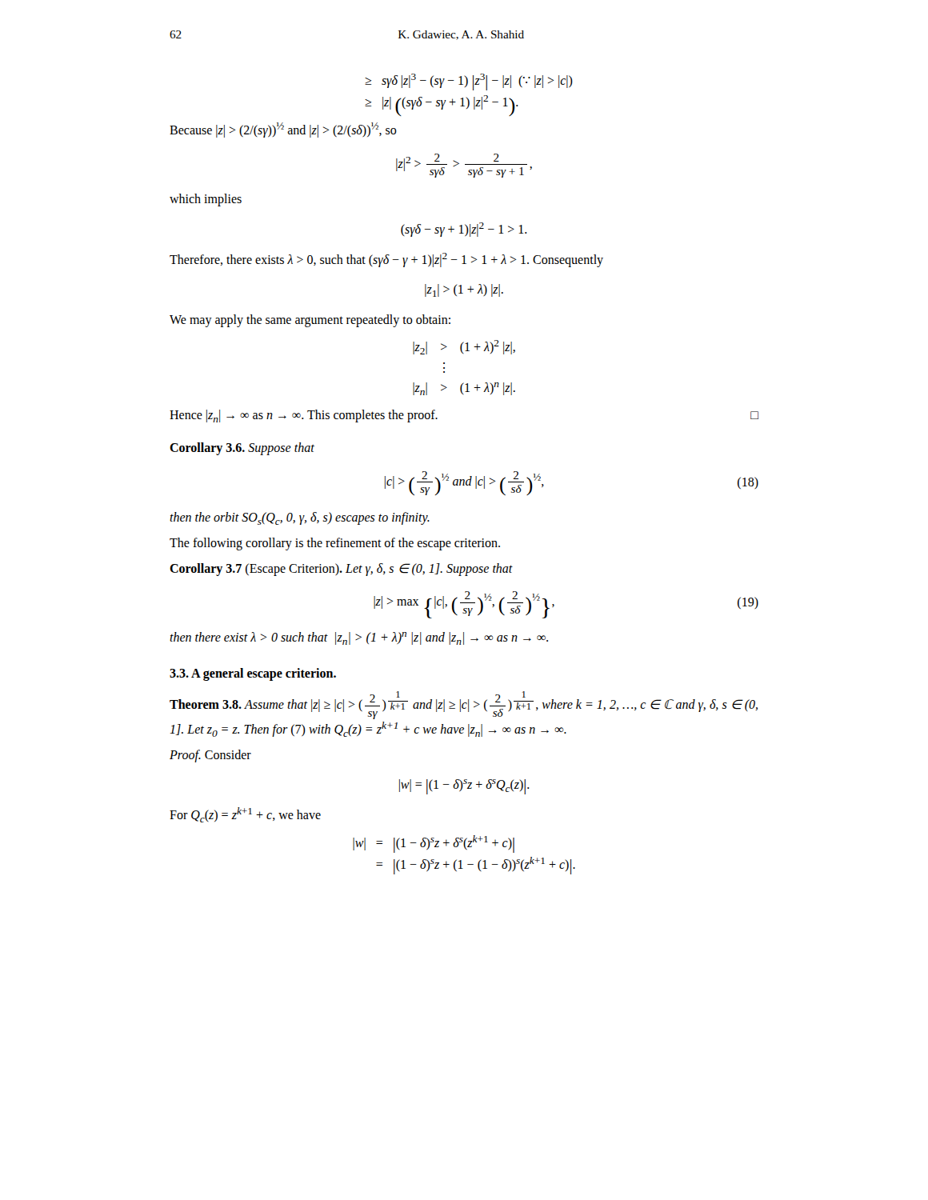62 K. Gdawiec, A. A. Shahid
| | ≥ | sγδ / z / 3 − ( sγ − 1) / z 3 / − / z / (∵ / z / > / c /) |
| | ≥ | / z / ( ( sγδ − sγ + 1) / z / 2 − 1 ) . |
Because |z| > (2/(sγ))½ and |z| > (2/(sδ))½, so
|z|2 > 2 sγδ > 2 sγδ − sγ + 1,
which implies
(sγδ − sγ + 1)|z|2 − 1 > 1.
Therefore, there exists λ > 0, such that (sγδ − γ + 1)|z|2 − 1 > 1 + λ > 1. Consequently
|z1| > (1 + λ) |z|.
We may apply the same argument repeatedly to obtain:
| / z 2 / | > | (1 + λ ) 2 / z /, |
| | ⋮ | |
| / z n / | > | (1 + λ ) n / z /. |
Hence |zn| → ∞ as n → ∞. This completes the proof. □
Corollary 3.6. Suppose that
|c| > (2 sγ)½ and |c| > (2 sδ)½,
(18)
then the orbit SOs(Qc, 0, γ, δ, s) escapes to infinity.
The following corollary is the refinement of the escape criterion.
Corollary 3.7 (Escape Criterion). Let γ, δ, s ∈ (0, 1]. Suppose that
|z| > max {|c|, (2 sγ)½, (2 sδ)½},
(19)
then there exist λ > 0 such that |zn| > (1 + λ)n |z| and |zn| → ∞ as n → ∞.
3.3. A general escape criterion.
Theorem 3.8. Assume that |z| ≥ |c| > (2 sγ)1 k+1 and |z| ≥ |c| > (2 sδ)1 k+1, where k = 1, 2, …, c ∈ ℂ and γ, δ, s ∈ (0, 1]. Let z0 = z. Then for (7) with Qc(z) = zk+1 + c we have |zn| → ∞ as n → ∞.
Proof. Consider
|w| = |(1 − δ)sz + δsQc(z)|.
For Qc(z) = zk+1 + c, we have
| / w / | = | / (1 − δ ) s z + δ s ( z k +1 + c ) / |
| | = | / (1 − δ ) s z + (1 − (1 − δ )) s ( z k +1 + c ) / . |